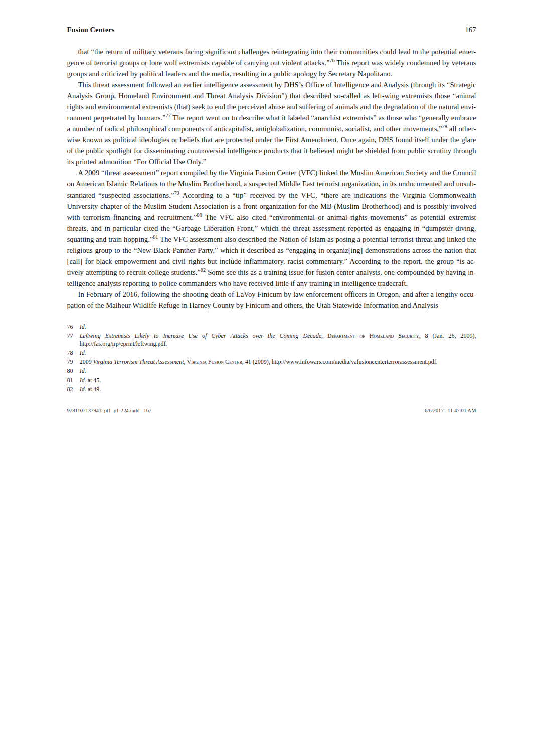Fusion Centers 167
that “the return of military veterans facing significant challenges reintegrating into their communities could lead to the potential emergence of terrorist groups or lone wolf extremists capable of carrying out violent attacks.”76 This report was widely condemned by veterans groups and criticized by political leaders and the media, resulting in a public apology by Secretary Napolitano.
This threat assessment followed an earlier intelligence assessment by DHS’s Office of Intelligence and Analysis (through its “Strategic Analysis Group, Homeland Environment and Threat Analysis Division”) that described so-called as left-wing extremists those “animal rights and environmental extremists (that) seek to end the perceived abuse and suffering of animals and the degradation of the natural environment perpetrated by humans.”77 The report went on to describe what it labeled “anarchist extremists” as those who “generally embrace a number of radical philosophical components of anticapitalist, antiglobalization, communist, socialist, and other movements,”78 all otherwise known as political ideologies or beliefs that are protected under the First Amendment. Once again, DHS found itself under the glare of the public spotlight for disseminating controversial intelligence products that it believed might be shielded from public scrutiny through its printed admonition “For Official Use Only.”
A 2009 “threat assessment” report compiled by the Virginia Fusion Center (VFC) linked the Muslim American Society and the Council on American Islamic Relations to the Muslim Brotherhood, a suspected Middle East terrorist organization, in its undocumented and unsubstantiated “suspected associations.”79 According to a “tip” received by the VFC, “there are indications the Virginia Commonwealth University chapter of the Muslim Student Association is a front organization for the MB (Muslim Brotherhood) and is possibly involved with terrorism financing and recruitment.”80 The VFC also cited “environmental or animal rights movements” as potential extremist threats, and in particular cited the “Garbage Liberation Front,” which the threat assessment reported as engaging in “dumpster diving, squatting and train hopping.”81 The VFC assessment also described the Nation of Islam as posing a potential terrorist threat and linked the religious group to the “New Black Panther Party,” which it described as “engaging in organiz[ing] demonstrations across the nation that [call] for black empowerment and civil rights but include inflammatory, racist commentary.” According to the report, the group “is actively attempting to recruit college students.”82 Some see this as a training issue for fusion center analysts, one compounded by having intelligence analysts reporting to police commanders who have received little if any training in intelligence tradecraft.
In February of 2016, following the shooting death of LaVoy Finicum by law enforcement officers in Oregon, and after a lengthy occupation of the Malheur Wildlife Refuge in Harney County by Finicum and others, the Utah Statewide Information and Analysis
76 Id.
77 Leftwing Extremists Likely to Increase Use of Cyber Attacks over the Coming Decade, Department of Homeland Security, 8 (Jan. 26, 2009), http://fas.org/irp/eprint/leftwing.pdf.
78 Id.
792009 Virginia Terrorism Threat Assessment, Virginia Fusion Center, 41 (2009), http://www.infowars.com/media/vafusioncenterterrorassessment.pdf.
80 Id.
81 Id. at 45.
82 Id. at 49.
9781107137943_pt1_p1-224.indd 167 6/6/2017 11:47:01 AM